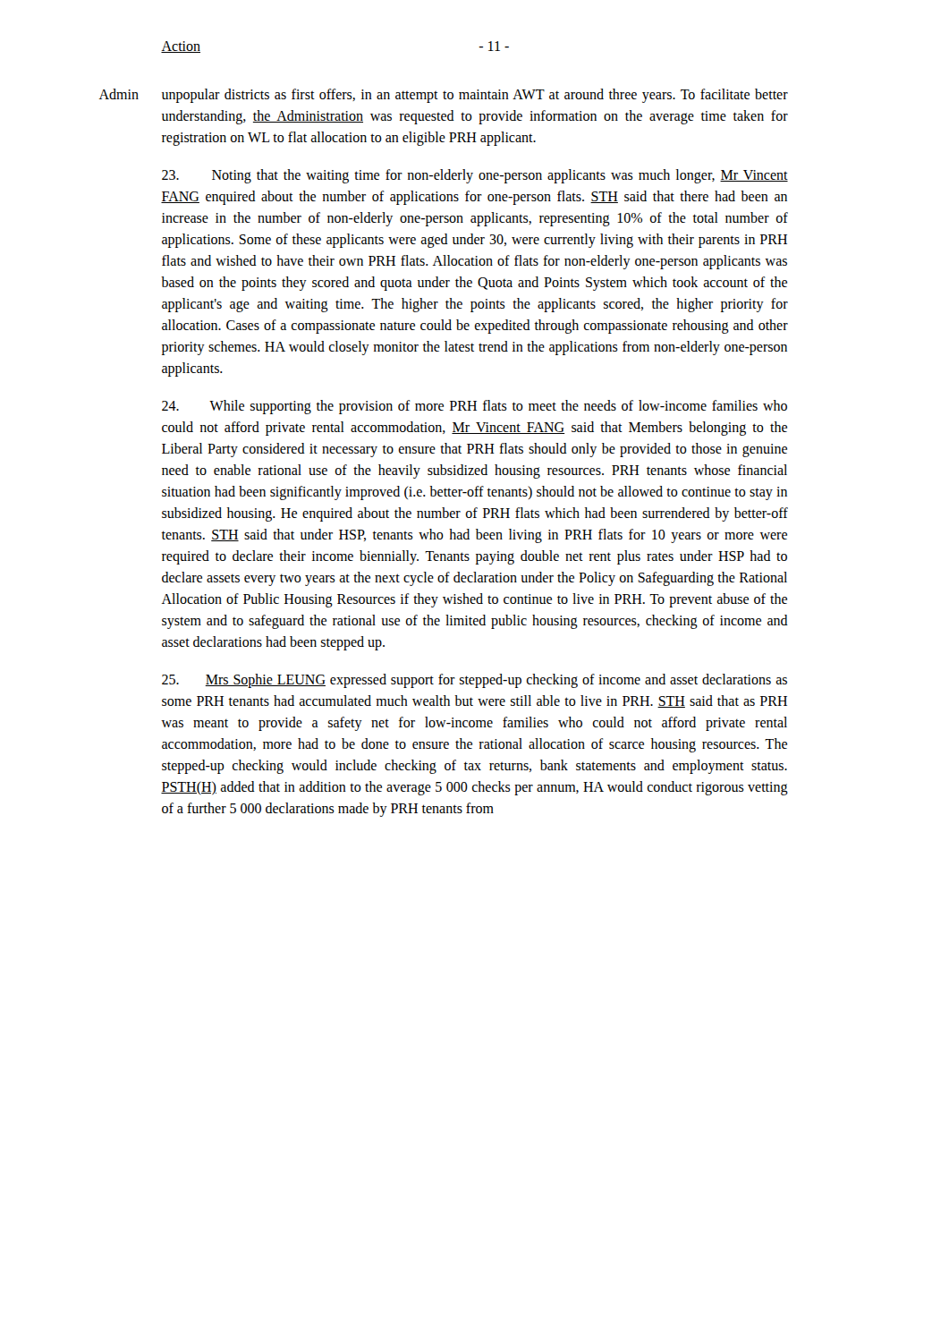Action - 11 -
Admin unpopular districts as first offers, in an attempt to maintain AWT at around three years. To facilitate better understanding, the Administration was requested to provide information on the average time taken for registration on WL to flat allocation to an eligible PRH applicant.
23. Noting that the waiting time for non-elderly one-person applicants was much longer, Mr Vincent FANG enquired about the number of applications for one-person flats. STH said that there had been an increase in the number of non-elderly one-person applicants, representing 10% of the total number of applications. Some of these applicants were aged under 30, were currently living with their parents in PRH flats and wished to have their own PRH flats. Allocation of flats for non-elderly one-person applicants was based on the points they scored and quota under the Quota and Points System which took account of the applicant's age and waiting time. The higher the points the applicants scored, the higher priority for allocation. Cases of a compassionate nature could be expedited through compassionate rehousing and other priority schemes. HA would closely monitor the latest trend in the applications from non-elderly one-person applicants.
24. While supporting the provision of more PRH flats to meet the needs of low-income families who could not afford private rental accommodation, Mr Vincent FANG said that Members belonging to the Liberal Party considered it necessary to ensure that PRH flats should only be provided to those in genuine need to enable rational use of the heavily subsidized housing resources. PRH tenants whose financial situation had been significantly improved (i.e. better-off tenants) should not be allowed to continue to stay in subsidized housing. He enquired about the number of PRH flats which had been surrendered by better-off tenants. STH said that under HSP, tenants who had been living in PRH flats for 10 years or more were required to declare their income biennially. Tenants paying double net rent plus rates under HSP had to declare assets every two years at the next cycle of declaration under the Policy on Safeguarding the Rational Allocation of Public Housing Resources if they wished to continue to live in PRH. To prevent abuse of the system and to safeguard the rational use of the limited public housing resources, checking of income and asset declarations had been stepped up.
25. Mrs Sophie LEUNG expressed support for stepped-up checking of income and asset declarations as some PRH tenants had accumulated much wealth but were still able to live in PRH. STH said that as PRH was meant to provide a safety net for low-income families who could not afford private rental accommodation, more had to be done to ensure the rational allocation of scarce housing resources. The stepped-up checking would include checking of tax returns, bank statements and employment status. PSTH(H) added that in addition to the average 5 000 checks per annum, HA would conduct rigorous vetting of a further 5 000 declarations made by PRH tenants from